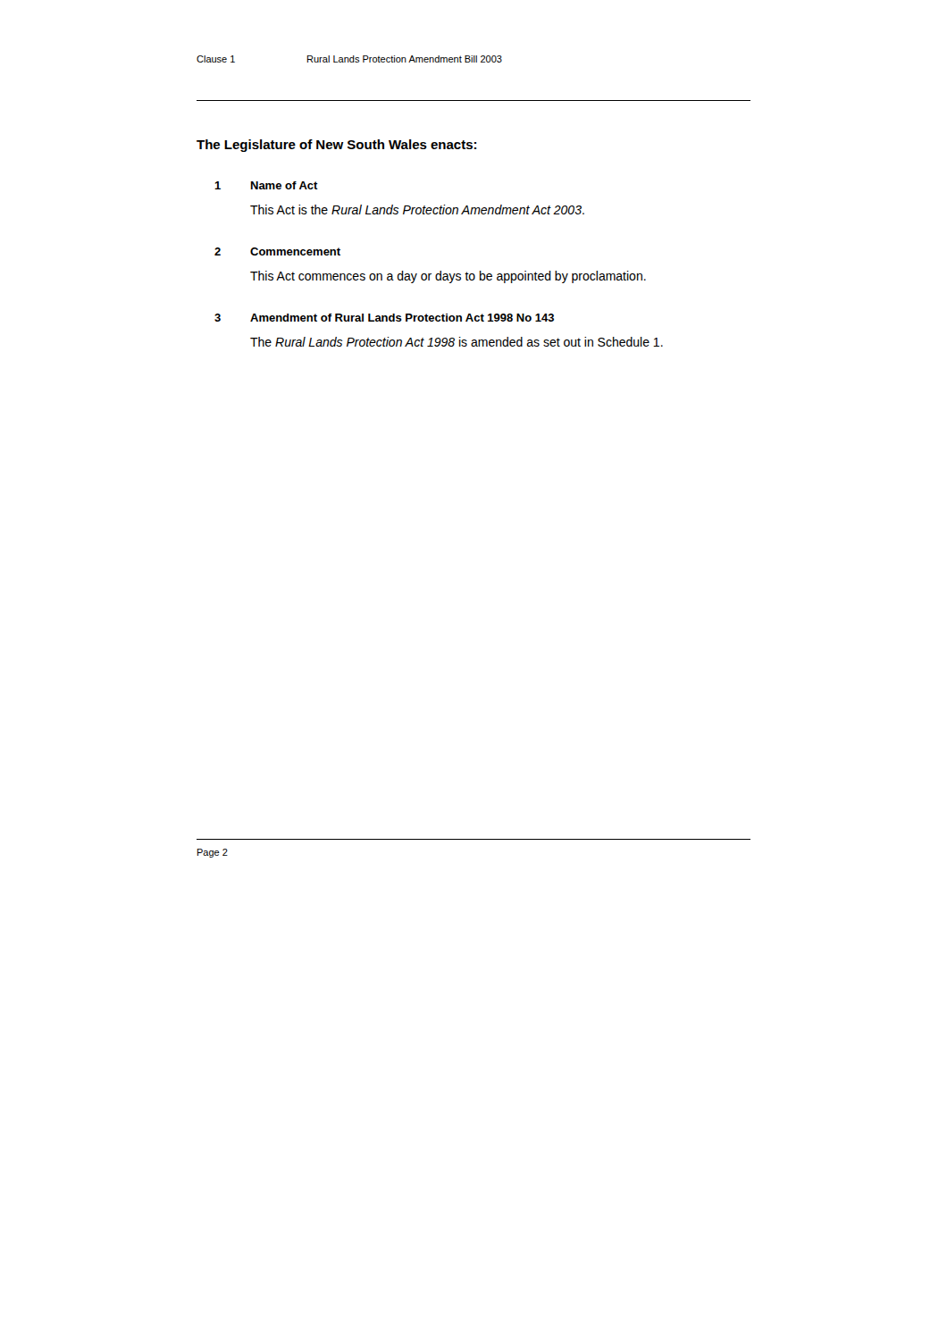Clause 1 Rural Lands Protection Amendment Bill 2003
The Legislature of New South Wales enacts:
1
Name of Act
This Act is the Rural Lands Protection Amendment Act 2003.
2
Commencement
This Act commences on a day or days to be appointed by proclamation.
3
Amendment of Rural Lands Protection Act 1998 No 143
The Rural Lands Protection Act 1998 is amended as set out in Schedule 1.
Page 2